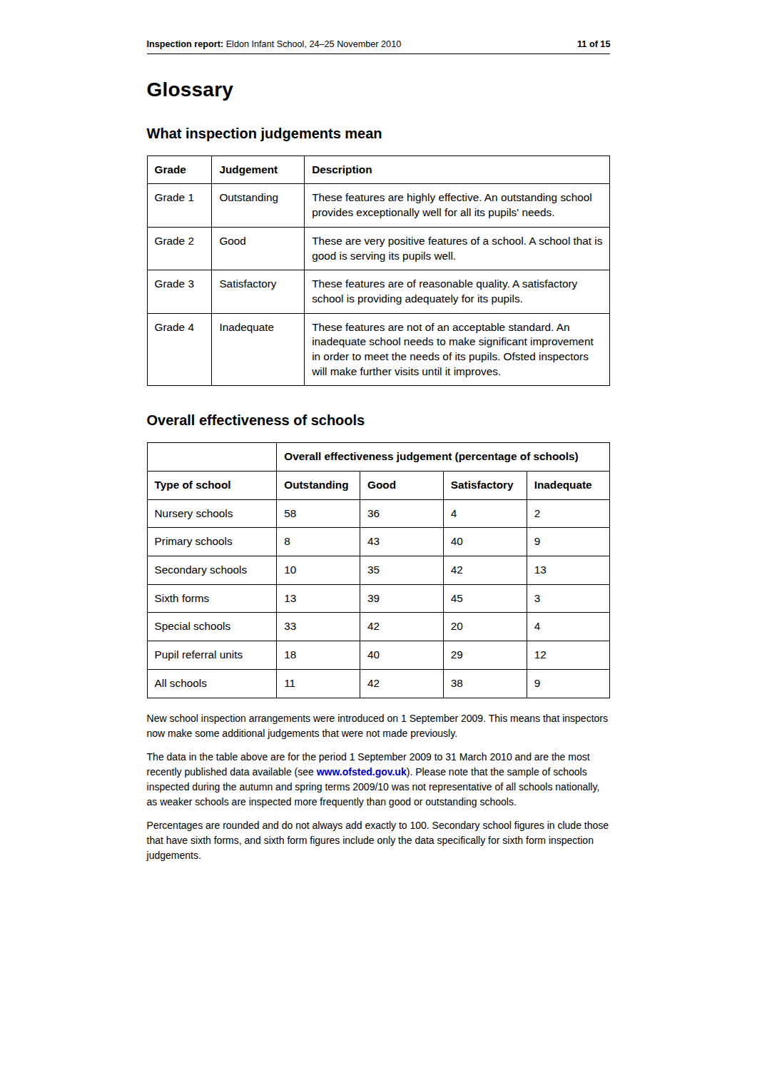Inspection report: Eldon Infant School, 24–25 November 2010
11 of 15
Glossary
What inspection judgements mean
| Grade | Judgement | Description |
| --- | --- | --- |
| Grade 1 | Outstanding | These features are highly effective. An outstanding school provides exceptionally well for all its pupils' needs. |
| Grade 2 | Good | These are very positive features of a school. A school that is good is serving its pupils well. |
| Grade 3 | Satisfactory | These features are of reasonable quality. A satisfactory school is providing adequately for its pupils. |
| Grade 4 | Inadequate | These features are not of an acceptable standard. An inadequate school needs to make significant improvement in order to meet the needs of its pupils. Ofsted inspectors will make further visits until it improves. |
Overall effectiveness of schools
| | Overall effectiveness judgement (percentage of schools) |
| --- | --- |
| Type of school | Outstanding | Good | Satisfactory | Inadequate |
| Nursery schools | 58 | 36 | 4 | 2 |
| Primary schools | 8 | 43 | 40 | 9 |
| Secondary schools | 10 | 35 | 42 | 13 |
| Sixth forms | 13 | 39 | 45 | 3 |
| Special schools | 33 | 42 | 20 | 4 |
| Pupil referral units | 18 | 40 | 29 | 12 |
| All schools | 11 | 42 | 38 | 9 |
New school inspection arrangements were introduced on 1 September 2009. This means that inspectors now make some additional judgements that were not made previously.
The data in the table above are for the period 1 September 2009 to 31 March 2010 and are the most recently published data available (see www.ofsted.gov.uk). Please note that the sample of schools inspected during the autumn and spring terms 2009/10 was not representative of all schools nationally, as weaker schools are inspected more frequently than good or outstanding schools.
Percentages are rounded and do not always add exactly to 100. Secondary school figures in clude those that have sixth forms, and sixth form figures include only the data specifically for sixth form inspection judgements.